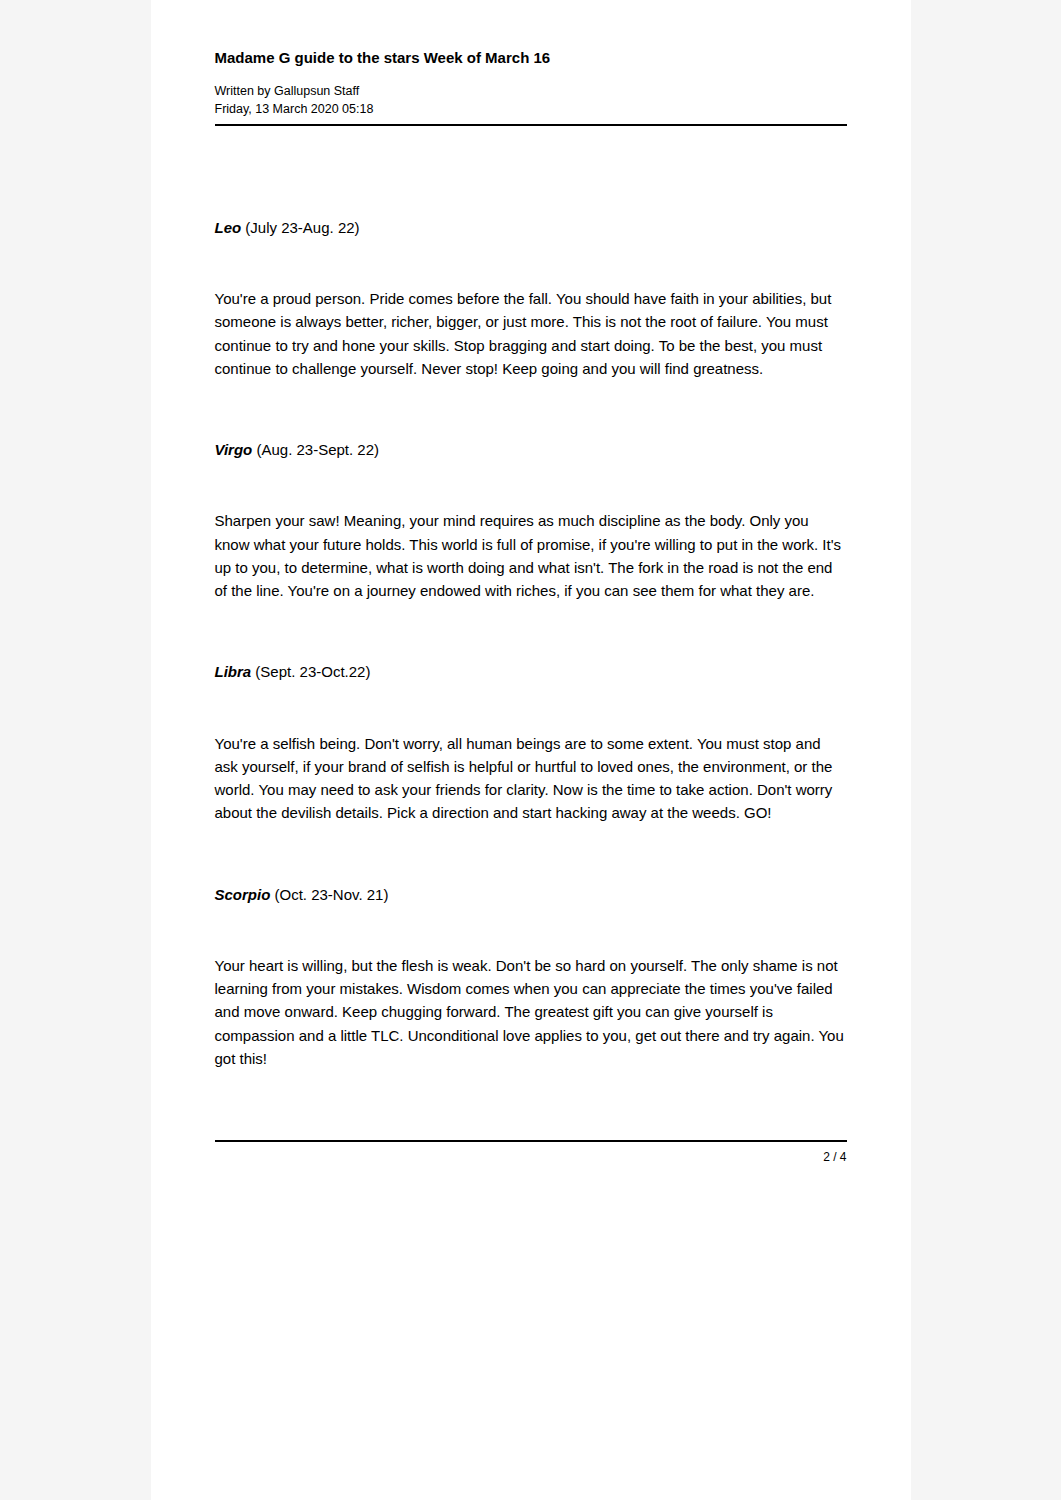Madame G guide to the stars Week of March 16
Written by Gallupsun Staff
Friday, 13 March 2020 05:18
Leo (July 23-Aug. 22)
You're a proud person. Pride comes before the fall. You should have faith in your abilities, but someone is always better, richer, bigger, or just more. This is not the root of failure. You must continue to try and hone your skills. Stop bragging and start doing. To be the best, you must continue to challenge yourself. Never stop! Keep going and you will find greatness.
Virgo (Aug. 23-Sept. 22)
Sharpen your saw! Meaning, your mind requires as much discipline as the body. Only you know what your future holds. This world is full of promise, if you're willing to put in the work. It's up to you, to determine, what is worth doing and what isn't. The fork in the road is not the end of the line. You're on a journey endowed with riches, if you can see them for what they are.
Libra (Sept. 23-Oct.22)
You're a selfish being. Don't worry, all human beings are to some extent. You must stop and ask yourself, if your brand of selfish is helpful or hurtful to loved ones, the environment, or the world. You may need to ask your friends for clarity. Now is the time to take action. Don't worry about the devilish details. Pick a direction and start hacking away at the weeds. GO!
Scorpio (Oct. 23-Nov. 21)
Your heart is willing, but the flesh is weak. Don't be so hard on yourself. The only shame is not learning from your mistakes. Wisdom comes when you can appreciate the times you've failed and move onward. Keep chugging forward. The greatest gift you can give yourself is compassion and a little TLC. Unconditional love applies to you, get out there and try again. You got this!
2 / 4